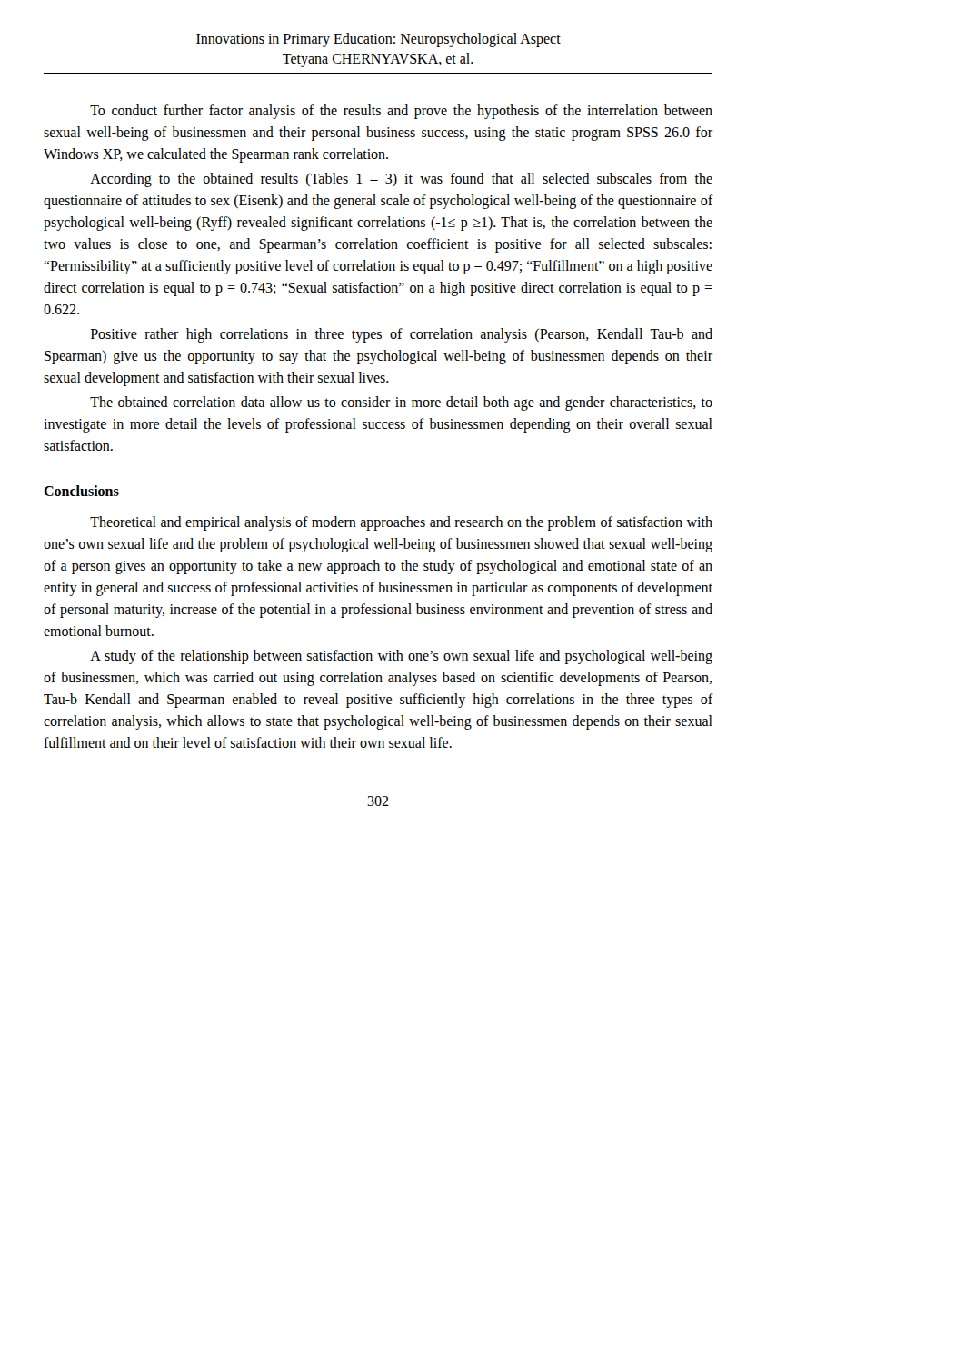Innovations in Primary Education: Neuropsychological Aspect Tetyana CHERNYAVSKA, et al.
To conduct further factor analysis of the results and prove the hypothesis of the interrelation between sexual well-being of businessmen and their personal business success, using the static program SPSS 26.0 for Windows XP, we calculated the Spearman rank correlation.
According to the obtained results (Tables 1 – 3) it was found that all selected subscales from the questionnaire of attitudes to sex (Eisenk) and the general scale of psychological well-being of the questionnaire of psychological well-being (Ryff) revealed significant correlations (-1≤ p ≥1). That is, the correlation between the two values is close to one, and Spearman’s correlation coefficient is positive for all selected subscales: “Permissibility” at a sufficiently positive level of correlation is equal to p = 0.497; “Fulfillment” on a high positive direct correlation is equal to p = 0.743; “Sexual satisfaction” on a high positive direct correlation is equal to p = 0.622.
Positive rather high correlations in three types of correlation analysis (Pearson, Kendall Tau-b and Spearman) give us the opportunity to say that the psychological well-being of businessmen depends on their sexual development and satisfaction with their sexual lives.
The obtained correlation data allow us to consider in more detail both age and gender characteristics, to investigate in more detail the levels of professional success of businessmen depending on their overall sexual satisfaction.
Conclusions
Theoretical and empirical analysis of modern approaches and research on the problem of satisfaction with one’s own sexual life and the problem of psychological well-being of businessmen showed that sexual well-being of a person gives an opportunity to take a new approach to the study of psychological and emotional state of an entity in general and success of professional activities of businessmen in particular as components of development of personal maturity, increase of the potential in a professional business environment and prevention of stress and emotional burnout.
A study of the relationship between satisfaction with one’s own sexual life and psychological well-being of businessmen, which was carried out using correlation analyses based on scientific developments of Pearson, Tau-b Kendall and Spearman enabled to reveal positive sufficiently high correlations in the three types of correlation analysis, which allows to state that psychological well-being of businessmen depends on their sexual fulfillment and on their level of satisfaction with their own sexual life.
302